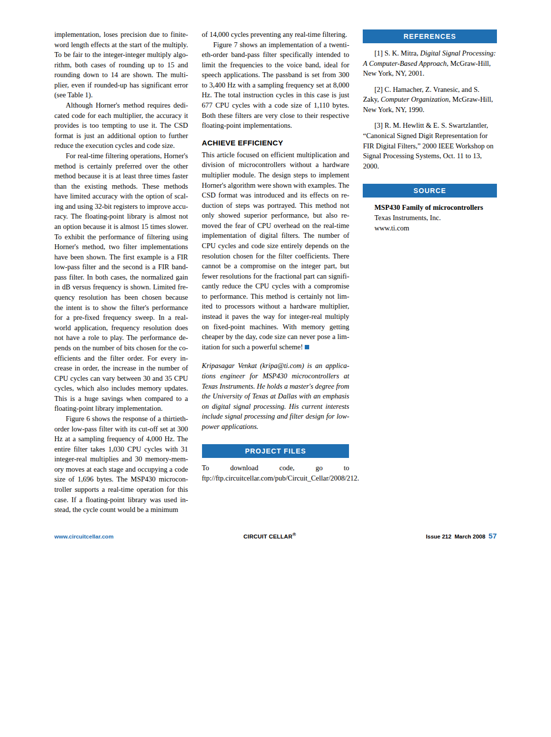implementation, loses precision due to finite-word length effects at the start of the multiply. To be fair to the integer-integer multiply algorithm, both cases of rounding up to 15 and rounding down to 14 are shown. The multiplier, even if rounded-up has significant error (see Table 1).
Although Horner's method requires dedicated code for each multiplier, the accuracy it provides is too tempting to use it. The CSD format is just an additional option to further reduce the execution cycles and code size.
For real-time filtering operations, Horner's method is certainly preferred over the other method because it is at least three times faster than the existing methods. These methods have limited accuracy with the option of scaling and using 32-bit registers to improve accuracy. The floating-point library is almost not an option because it is almost 15 times slower. To exhibit the performance of filtering using Horner's method, two filter implementations have been shown. The first example is a FIR low-pass filter and the second is a FIR band-pass filter. In both cases, the normalized gain in dB versus frequency is shown. Limited frequency resolution has been chosen because the intent is to show the filter's performance for a pre-fixed frequency sweep. In a real-world application, frequency resolution does not have a role to play. The performance depends on the number of bits chosen for the coefficients and the filter order. For every increase in order, the increase in the number of CPU cycles can vary between 30 and 35 CPU cycles, which also includes memory updates. This is a huge savings when compared to a floating-point library implementation.
Figure 6 shows the response of a thirtieth-order low-pass filter with its cut-off set at 300 Hz at a sampling frequency of 4,000 Hz. The entire filter takes 1,030 CPU cycles with 31 integer-real multiplies and 30 memory-memory moves at each stage and occupying a code size of 1,696 bytes. The MSP430 microcontroller supports a real-time operation for this case. If a floating-point library was used instead, the cycle count would be a minimum
of 14,000 cycles preventing any real-time filtering.
Figure 7 shows an implementation of a twentieth-order band-pass filter specifically intended to limit the frequencies to the voice band, ideal for speech applications. The passband is set from 300 to 3,400 Hz with a sampling frequency set at 8,000 Hz. The total instruction cycles in this case is just 677 CPU cycles with a code size of 1,110 bytes. Both these filters are very close to their respective floating-point implementations.
ACHIEVE EFFICIENCY
This article focused on efficient multiplication and division of microcontrollers without a hardware multiplier module. The design steps to implement Horner's algorithm were shown with examples. The CSD format was introduced and its effects on reduction of steps was portrayed. This method not only showed superior performance, but also removed the fear of CPU overhead on the real-time implementation of digital filters. The number of CPU cycles and code size entirely depends on the resolution chosen for the filter coefficients. There cannot be a compromise on the integer part, but fewer resolutions for the fractional part can significantly reduce the CPU cycles with a compromise to performance. This method is certainly not limited to processors without a hardware multiplier, instead it paves the way for integer-real multiply on fixed-point machines. With memory getting cheaper by the day, code size can never pose a limitation for such a powerful scheme!
Kripasagar Venkat (kripa@ti.com) is an applications engineer for MSP430 microcontrollers at Texas Instruments. He holds a master's degree from the University of Texas at Dallas with an emphasis on digital signal processing. His current interests include signal processing and filter design for low-power applications.
PROJECT FILES
To download code, go to ftp://ftp.circuitcellar.com/pub/Circuit_Cellar/2008/212.
REFERENCES
[1] S. K. Mitra, Digital Signal Processing: A Computer-Based Approach, McGraw-Hill, New York, NY, 2001.
[2] C. Hamacher, Z. Vranesic, and S. Zaky, Computer Organization, McGraw-Hill, New York, NY, 1990.
[3] R. M. Hewlitt & E. S. Swartzlantler, “Canonical Signed Digit Representation for FIR Digital Filters,” 2000 IEEE Workshop on Signal Processing Systems, Oct. 11 to 13, 2000.
SOURCE
MSP430 Family of microcontrollers
Texas Instruments, Inc.
www.ti.com
www.circuitcellar.com
CIRCUIT CELLAR®
Issue 212 March 2008 57